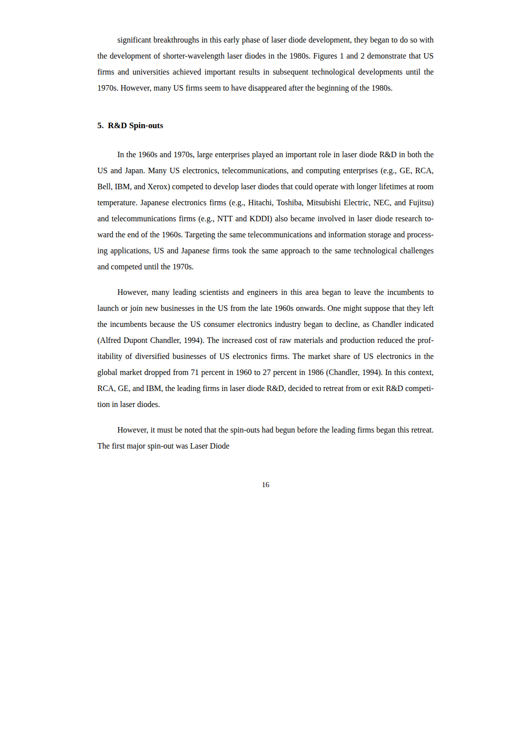significant breakthroughs in this early phase of laser diode development, they began to do so with the development of shorter-wavelength laser diodes in the 1980s. Figures 1 and 2 demonstrate that US firms and universities achieved important results in subsequent technological developments until the 1970s. However, many US firms seem to have disappeared after the beginning of the 1980s.
5. R&D Spin-outs
In the 1960s and 1970s, large enterprises played an important role in laser diode R&D in both the US and Japan. Many US electronics, telecommunications, and computing enterprises (e.g., GE, RCA, Bell, IBM, and Xerox) competed to develop laser diodes that could operate with longer lifetimes at room temperature. Japanese electronics firms (e.g., Hitachi, Toshiba, Mitsubishi Electric, NEC, and Fujitsu) and telecommunications firms (e.g., NTT and KDDI) also became involved in laser diode research toward the end of the 1960s. Targeting the same telecommunications and information storage and processing applications, US and Japanese firms took the same approach to the same technological challenges and competed until the 1970s.
However, many leading scientists and engineers in this area began to leave the incumbents to launch or join new businesses in the US from the late 1960s onwards. One might suppose that they left the incumbents because the US consumer electronics industry began to decline, as Chandler indicated (Alfred Dupont Chandler, 1994). The increased cost of raw materials and production reduced the profitability of diversified businesses of US electronics firms. The market share of US electronics in the global market dropped from 71 percent in 1960 to 27 percent in 1986 (Chandler, 1994). In this context, RCA, GE, and IBM, the leading firms in laser diode R&D, decided to retreat from or exit R&D competition in laser diodes.
However, it must be noted that the spin-outs had begun before the leading firms began this retreat. The first major spin-out was Laser Diode
16